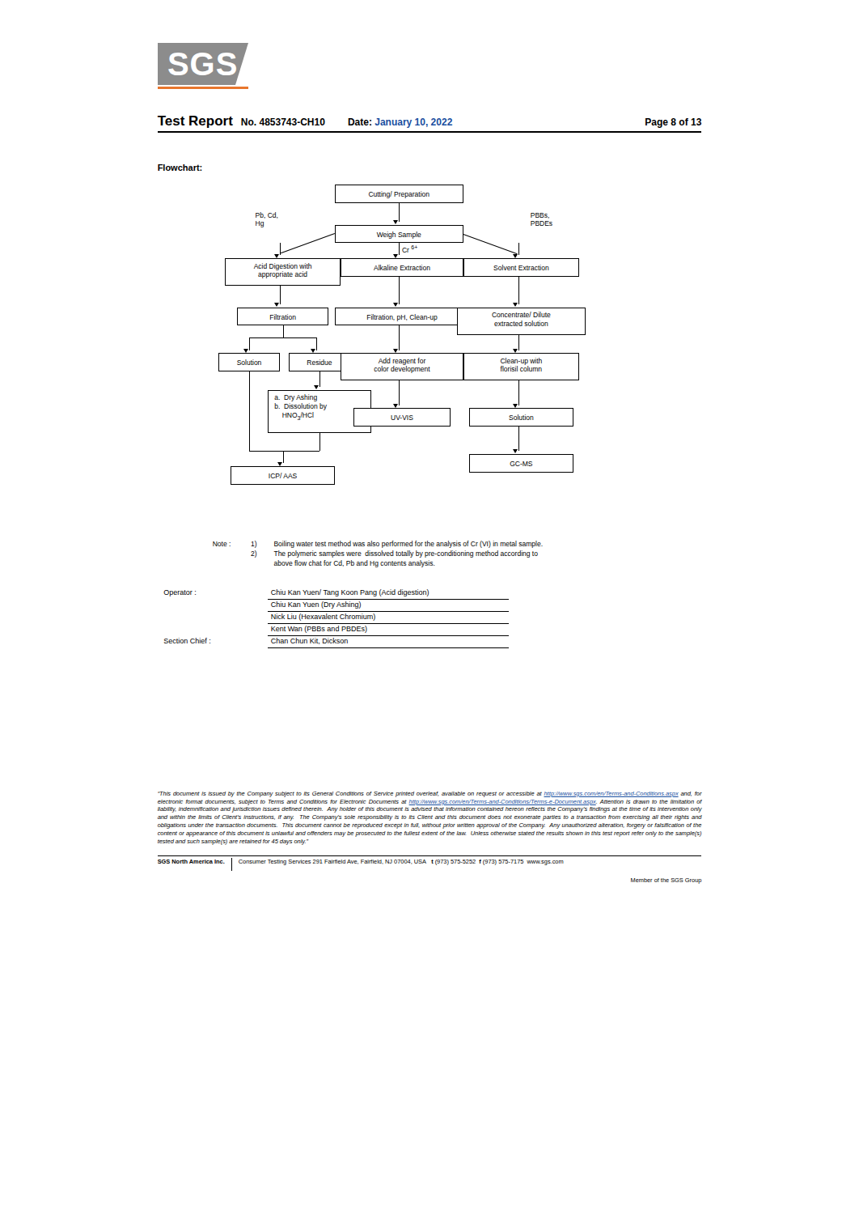SGS
Test Report No. 4853743-CH10 Date: January 10, 2022 Page 8 of 13
Flowchart:
Cutting/ Preparation
Weigh Sample
Pb, Cd,
Hg
PBBs,
PBDEs
Cr 6+
Acid Digestion with
appropriate acid
Filtration
Solution
Residue
a. Dry Ashing
b. Dissolution by
HNO3/HCl
ICP/ AAS
Alkaline Extraction
Filtration, pH, Clean-up
Add reagent for
color development
UV-VIS
Solvent Extraction
Concentrate/ Dilute
extracted solution
Clean-up with
florisil column
Solution
GC-MS
| Note : | 1) | Boiling water test method was also performed for the analysis of Cr (VI) in metal sample. |
| | 2) | The polymeric samples were dissolved totally by pre-conditioning method according to above flow chat for Cd, Pb and Hg contents analysis. |
| Operator : | Chiu Kan Yuen/ Tang Koon Pang (Acid digestion) |
| | Chiu Kan Yuen (Dry Ashing) |
| | Nick Liu (Hexavalent Chromium) |
| | Kent Wan (PBBs and PBDEs) |
| Section Chief : | Chan Chun Kit, Dickson |
“This document is issued by the Company subject to its General Conditions of Service printed overleaf, available on request or accessible at http://www.sgs.com/en/Terms-and-Conditions.aspx and, for electronic format documents, subject to Terms and Conditions for Electronic Documents at http://www.sgs.com/en/Terms-and-Conditions/Terms-e-Document.aspx. Attention is drawn to the limitation of liability, indemnification and jurisdiction issues defined therein. Any holder of this document is advised that information contained hereon reflects the Company’s findings at the time of its intervention only and within the limits of Client’s instructions, if any. The Company’s sole responsibility is to its Client and this document does not exonerate parties to a transaction from exercising all their rights and obligations under the transaction documents. This document cannot be reproduced except in full, without prior written approval of the Company. Any unauthorized alteration, forgery or falsification of the content or appearance of this document is unlawful and offenders may be prosecuted to the fullest extent of the law. Unless otherwise stated the results shown in this test report refer only to the sample(s) tested and such sample(s) are retained for 45 days only.”
SGS North America Inc. Consumer Testing Services 291 Fairfield Ave, Fairfield, NJ 07004, USA t (973) 575-5252 f (973) 575-7175 www.sgs.com
Member of the SGS Group